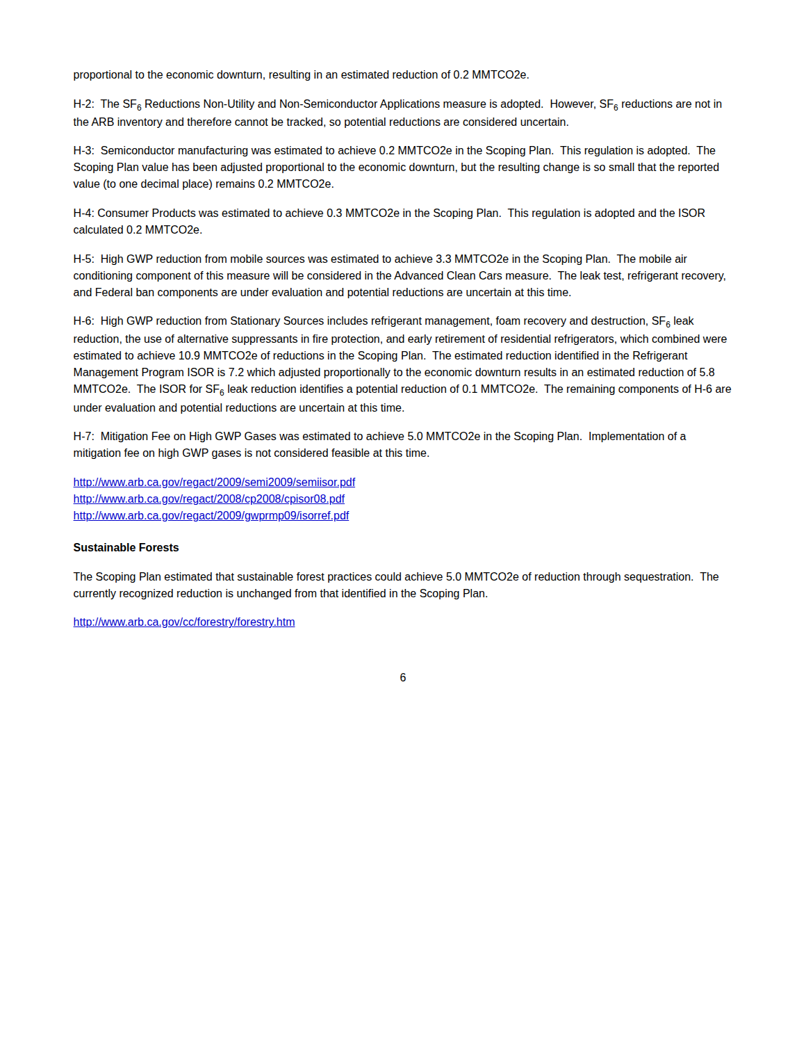proportional to the economic downturn, resulting in an estimated reduction of 0.2 MMTCO2e.
H-2: The SF6 Reductions Non-Utility and Non-Semiconductor Applications measure is adopted. However, SF6 reductions are not in the ARB inventory and therefore cannot be tracked, so potential reductions are considered uncertain.
H-3: Semiconductor manufacturing was estimated to achieve 0.2 MMTCO2e in the Scoping Plan. This regulation is adopted. The Scoping Plan value has been adjusted proportional to the economic downturn, but the resulting change is so small that the reported value (to one decimal place) remains 0.2 MMTCO2e.
H-4: Consumer Products was estimated to achieve 0.3 MMTCO2e in the Scoping Plan. This regulation is adopted and the ISOR calculated 0.2 MMTCO2e.
H-5: High GWP reduction from mobile sources was estimated to achieve 3.3 MMTCO2e in the Scoping Plan. The mobile air conditioning component of this measure will be considered in the Advanced Clean Cars measure. The leak test, refrigerant recovery, and Federal ban components are under evaluation and potential reductions are uncertain at this time.
H-6: High GWP reduction from Stationary Sources includes refrigerant management, foam recovery and destruction, SF6 leak reduction, the use of alternative suppressants in fire protection, and early retirement of residential refrigerators, which combined were estimated to achieve 10.9 MMTCO2e of reductions in the Scoping Plan. The estimated reduction identified in the Refrigerant Management Program ISOR is 7.2 which adjusted proportionally to the economic downturn results in an estimated reduction of 5.8 MMTCO2e. The ISOR for SF6 leak reduction identifies a potential reduction of 0.1 MMTCO2e. The remaining components of H-6 are under evaluation and potential reductions are uncertain at this time.
H-7: Mitigation Fee on High GWP Gases was estimated to achieve 5.0 MMTCO2e in the Scoping Plan. Implementation of a mitigation fee on high GWP gases is not considered feasible at this time.
http://www.arb.ca.gov/regact/2009/semi2009/semiisor.pdf
http://www.arb.ca.gov/regact/2008/cp2008/cpisor08.pdf
http://www.arb.ca.gov/regact/2009/gwprmp09/isorref.pdf
Sustainable Forests
The Scoping Plan estimated that sustainable forest practices could achieve 5.0 MMTCO2e of reduction through sequestration. The currently recognized reduction is unchanged from that identified in the Scoping Plan.
http://www.arb.ca.gov/cc/forestry/forestry.htm
6